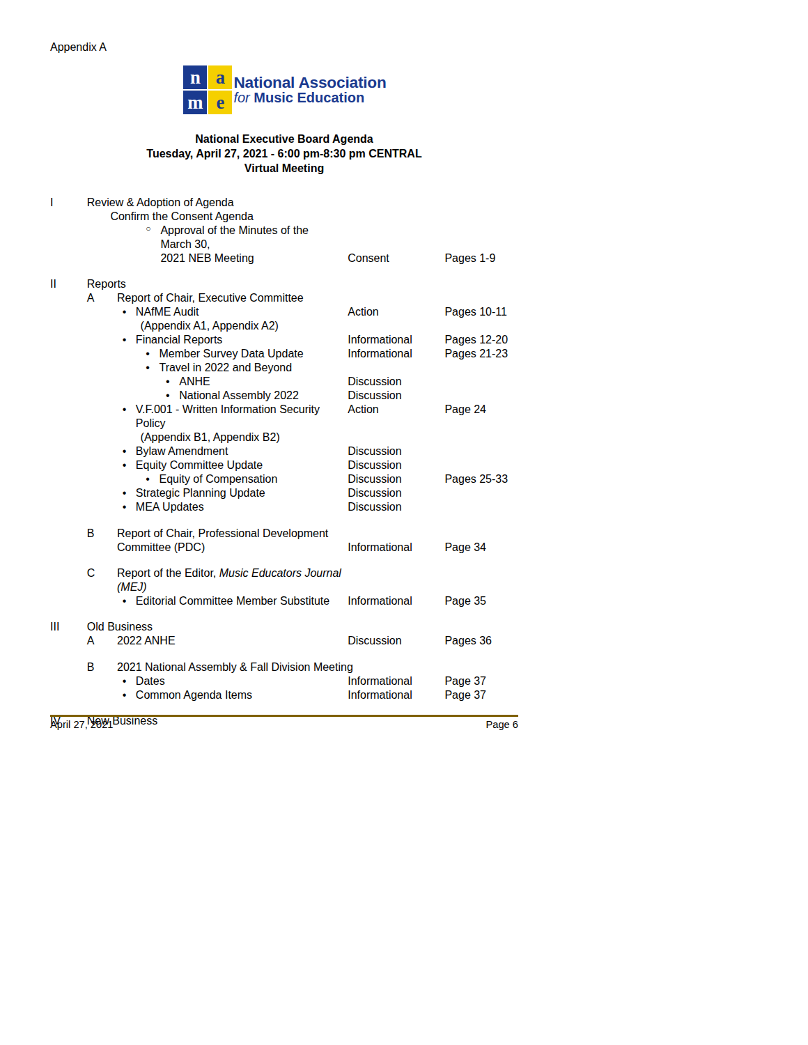Appendix A
| / n / a / / m / e / | National Association for Music Education |
National Executive Board Agenda
Tuesday, April 27, 2021 - 6:00 pm-8:30 pm CENTRAL
Virtual Meeting
| I | Review & Adoption of Agenda |
| | Confirm the Consent Agenda |
| | | Approval of the Minutes of the March 30, | | |
| | | 2021 NEB Meeting | Consent | Pages 1-9 |
| II | Reports |
| | A | Report of Chair, Executive Committee |
| | | NAfME Audit | Action | Pages 10-11 |
| | | (Appendix A1, Appendix A2) | | |
| | | Financial Reports | Informational | Pages 12-20 |
| | | Member Survey Data Update | Informational | Pages 21-23 |
| | | Travel in 2022 and Beyond | | |
| | | ANHE | Discussion | |
| | | National Assembly 2022 | Discussion | |
| | | V.F.001 - Written Information Security Policy | Action | Page 24 |
| | | (Appendix B1, Appendix B2) | | |
| | | Bylaw Amendment | Discussion | |
| | | Equity Committee Update | Discussion | |
| | | Equity of Compensation | Discussion | Pages 25-33 |
| | | Strategic Planning Update | Discussion | |
| | | MEA Updates | Discussion | |
| | B | Report of Chair, Professional Development | | |
| | | Committee (PDC) | Informational | Page 34 |
| | C | Report of the Editor, Music Educators Journal |
| | | (MEJ) |
| | | Editorial Committee Member Substitute | Informational | Page 35 |
| III | Old Business |
| | A | 2022 ANHE | Discussion | Pages 36 |
| | B | 2021 National Assembly & Fall Division Meeting |
| | | Dates | Informational | Page 37 |
| | | Common Agenda Items | Informational | Page 37 |
| IV | New Business |
April 27, 2021 Page 6